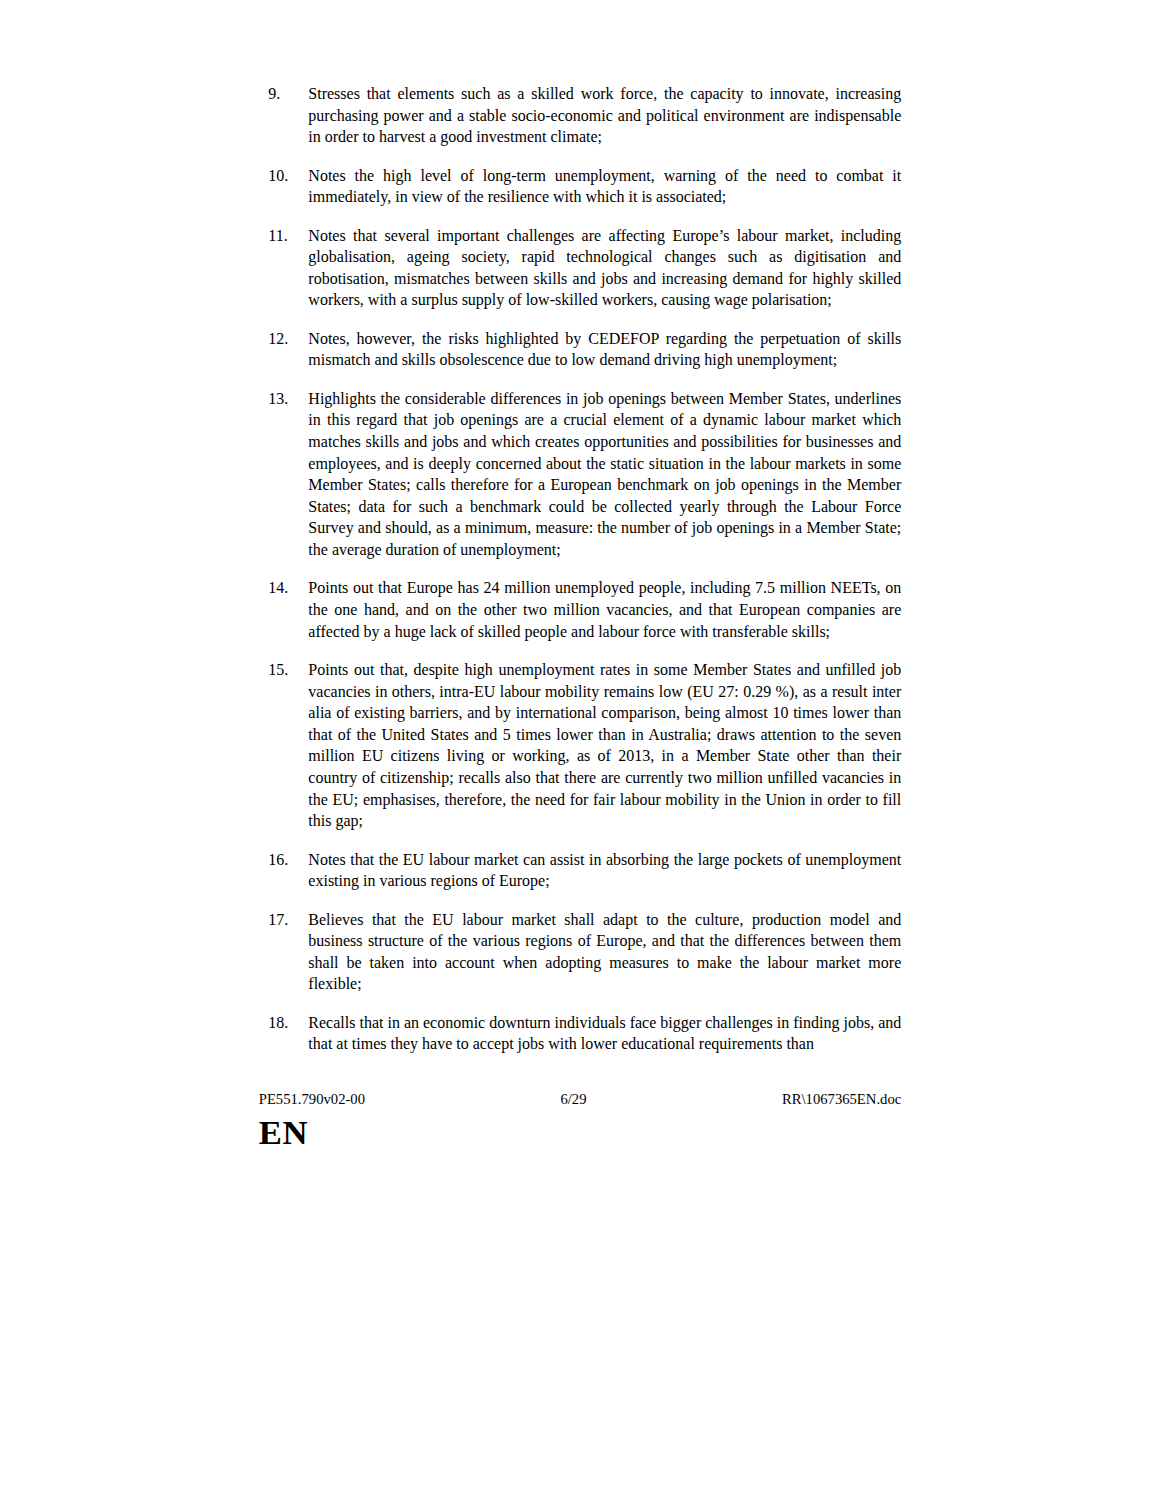9. Stresses that elements such as a skilled work force, the capacity to innovate, increasing purchasing power and a stable socio-economic and political environment are indispensable in order to harvest a good investment climate;
10. Notes the high level of long-term unemployment, warning of the need to combat it immediately, in view of the resilience with which it is associated;
11. Notes that several important challenges are affecting Europe’s labour market, including globalisation, ageing society, rapid technological changes such as digitisation and robotisation, mismatches between skills and jobs and increasing demand for highly skilled workers, with a surplus supply of low-skilled workers, causing wage polarisation;
12. Notes, however, the risks highlighted by CEDEFOP regarding the perpetuation of skills mismatch and skills obsolescence due to low demand driving high unemployment;
13. Highlights the considerable differences in job openings between Member States, underlines in this regard that job openings are a crucial element of a dynamic labour market which matches skills and jobs and which creates opportunities and possibilities for businesses and employees, and is deeply concerned about the static situation in the labour markets in some Member States; calls therefore for a European benchmark on job openings in the Member States; data for such a benchmark could be collected yearly through the Labour Force Survey and should, as a minimum, measure: the number of job openings in a Member State; the average duration of unemployment;
14. Points out that Europe has 24 million unemployed people, including 7.5 million NEETs, on the one hand, and on the other two million vacancies, and that European companies are affected by a huge lack of skilled people and labour force with transferable skills;
15. Points out that, despite high unemployment rates in some Member States and unfilled job vacancies in others, intra-EU labour mobility remains low (EU 27: 0.29 %), as a result inter alia of existing barriers, and by international comparison, being almost 10 times lower than that of the United States and 5 times lower than in Australia; draws attention to the seven million EU citizens living or working, as of 2013, in a Member State other than their country of citizenship; recalls also that there are currently two million unfilled vacancies in the EU; emphasises, therefore, the need for fair labour mobility in the Union in order to fill this gap;
16. Notes that the EU labour market can assist in absorbing the large pockets of unemployment existing in various regions of Europe;
17. Believes that the EU labour market shall adapt to the culture, production model and business structure of the various regions of Europe, and that the differences between them shall be taken into account when adopting measures to make the labour market more flexible;
18. Recalls that in an economic downturn individuals face bigger challenges in finding jobs, and that at times they have to accept jobs with lower educational requirements than
PE551.790v02-00
6/29
RR\1067365EN.doc
EN